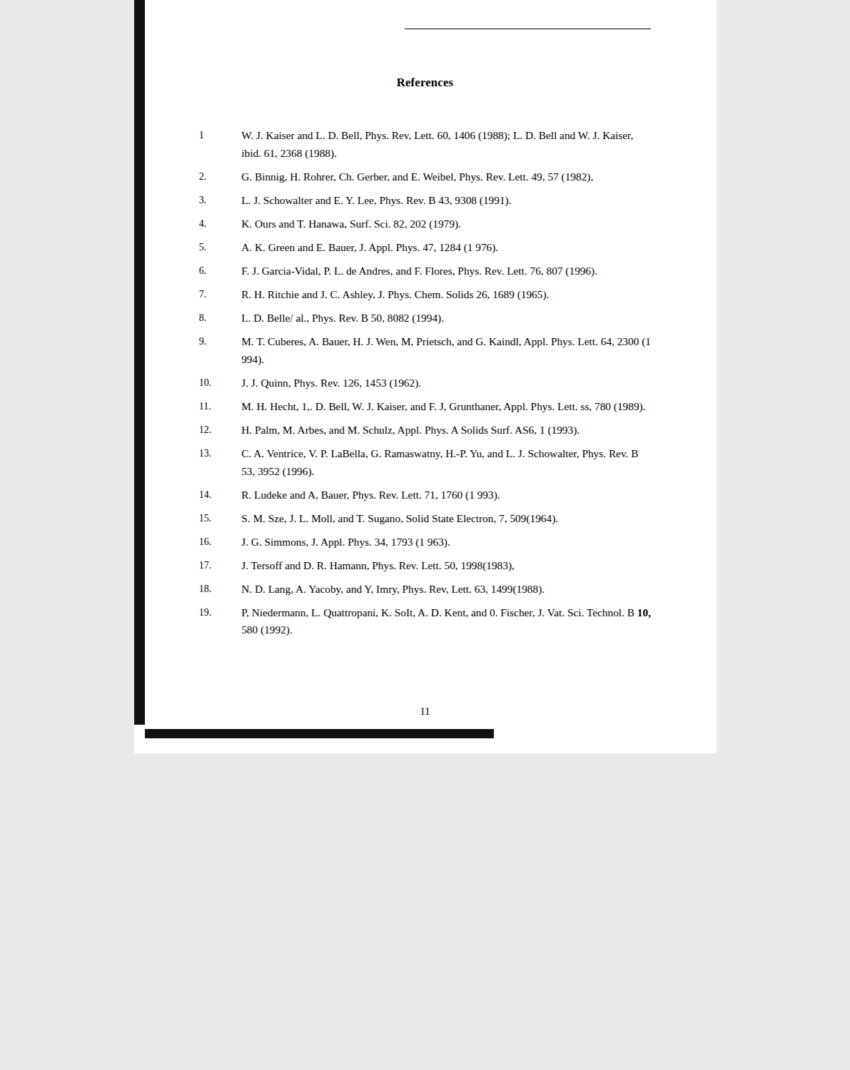References
1 W. J. Kaiser and L. D. Bell, Phys. Rev, Lett. 60, 1406 (1988); L. D. Bell and W. J. Kaiser, ibid. 61, 2368 (1988).
2. G. Binnig, H. Rohrer, Ch. Gerber, and E. Weibel, Phys. Rev. Lett. 49, 57 (1982),
3. L. J. Schowalter and E. Y. Lee, Phys. Rev. B 43, 9308 (1991).
4. K. Ours and T. Hanawa, Surf. Sci. 82, 202 (1979).
5. A. K. Green and E. Bauer, J. Appl. Phys. 47, 1284 (1 976).
6. F. J. Garcia-Vidal, P. L. de Andres, and F. Flores, Phys. Rev. Lett. 76, 807 (1996).
7. R. H. Ritchie and J. C. Ashley, J. Phys. Chem. Solids 26, 1689 (1965).
8. L. D. Belle/ al., Phys. Rev. B 50, 8082 (1994).
9. M. T. Cuberes, A. Bauer, H. J. Wen, M, Prietsch, and G. Kaindl, Appl. Phys. Lett. 64, 2300 (1 994).
10. J. J. Quinn, Phys. Rev. 126, 1453 (1962).
11. M. H. Hecht, 1,. D. Bell, W. J. Kaiser, and F. J, Grunthaner, Appl. Phys. Lett. ss, 780 (1989).
12. H. Palm, M. Arbes, and M. Schulz, Appl. Phys. A Solids Surf. AS6, 1 (1993).
13. C. A. Ventrice, V. P. LaBella, G. Ramaswatny, H.-P. Yu, and L. J. Schowalter, Phys. Rev. B 53, 3952 (1996).
14. R. Ludeke and A, Bauer, Phys. Rev. Lett. 71, 1760 (1 993).
15. S. M. Sze, J. L. Moll, and T. Sugano, Solid State Electron, 7, 509(1964).
16. J. G. Simmons, J. Appl. Phys. 34, 1793 (1 963).
17. J. Tersoff and D. R. Hamann, Phys. Rev. Lett. 50, 1998(1983),
18. N. D. Lang, A. Yacoby, and Y, Imry, Phys. Rev, Lett. 63, 1499(1988).
19. P, Niedermann, L. Quattropani, K. SoIt, A. D. Kent, and 0. Fischer, J. Vat. Sci. Technol. B 10, 580 (1992).
11